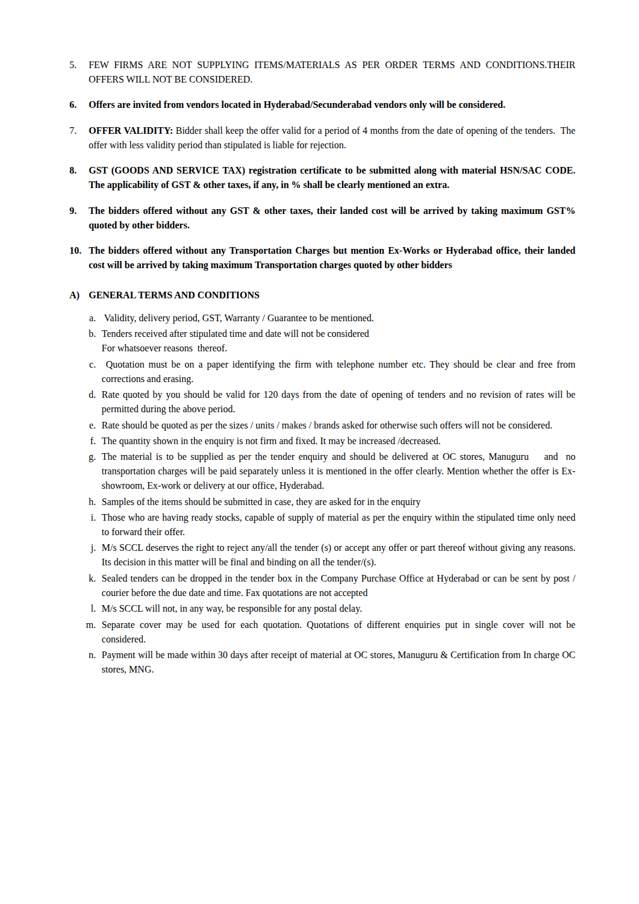Few firms are not supplying items/materials as per order terms and conditions.Their offers will not be considered.
Offers are invited from vendors located in Hyderabad/Secunderabad vendors only will be considered.
OFFER VALIDITY: Bidder shall keep the offer valid for a period of 4 months from the date of opening of the tenders. The offer with less validity period than stipulated is liable for rejection.
GST (GOODS AND SERVICE TAX) registration certificate to be submitted along with material HSN/SAC CODE. The applicability of GST & other taxes, if any, in % shall be clearly mentioned an extra.
The bidders offered without any GST & other taxes, their landed cost will be arrived by taking maximum GST% quoted by other bidders.
The bidders offered without any Transportation Charges but mention Ex-Works or Hyderabad office, their landed cost will be arrived by taking maximum Transportation charges quoted by other bidders
A) GENERAL TERMS AND CONDITIONS
Validity, delivery period, GST, Warranty / Guarantee to be mentioned.
Tenders received after stipulated time and date will not be considered For whatsoever reasons thereof.
Quotation must be on a paper identifying the firm with telephone number etc. They should be clear and free from corrections and erasing.
Rate quoted by you should be valid for 120 days from the date of opening of tenders and no revision of rates will be permitted during the above period.
Rate should be quoted as per the sizes / units / makes / brands asked for otherwise such offers will not be considered.
The quantity shown in the enquiry is not firm and fixed. It may be increased /decreased.
The material is to be supplied as per the tender enquiry and should be delivered at OC stores, Manuguru and no transportation charges will be paid separately unless it is mentioned in the offer clearly. Mention whether the offer is Ex-showroom, Ex-work or delivery at our office, Hyderabad.
Samples of the items should be submitted in case, they are asked for in the enquiry
Those who are having ready stocks, capable of supply of material as per the enquiry within the stipulated time only need to forward their offer.
M/s SCCL deserves the right to reject any/all the tender (s) or accept any offer or part thereof without giving any reasons. Its decision in this matter will be final and binding on all the tender/(s).
Sealed tenders can be dropped in the tender box in the Company Purchase Office at Hyderabad or can be sent by post / courier before the due date and time. Fax quotations are not accepted
M/s SCCL will not, in any way, be responsible for any postal delay.
Separate cover may be used for each quotation. Quotations of different enquiries put in single cover will not be considered.
Payment will be made within 30 days after receipt of material at OC stores, Manuguru & Certification from In charge OC stores, MNG.